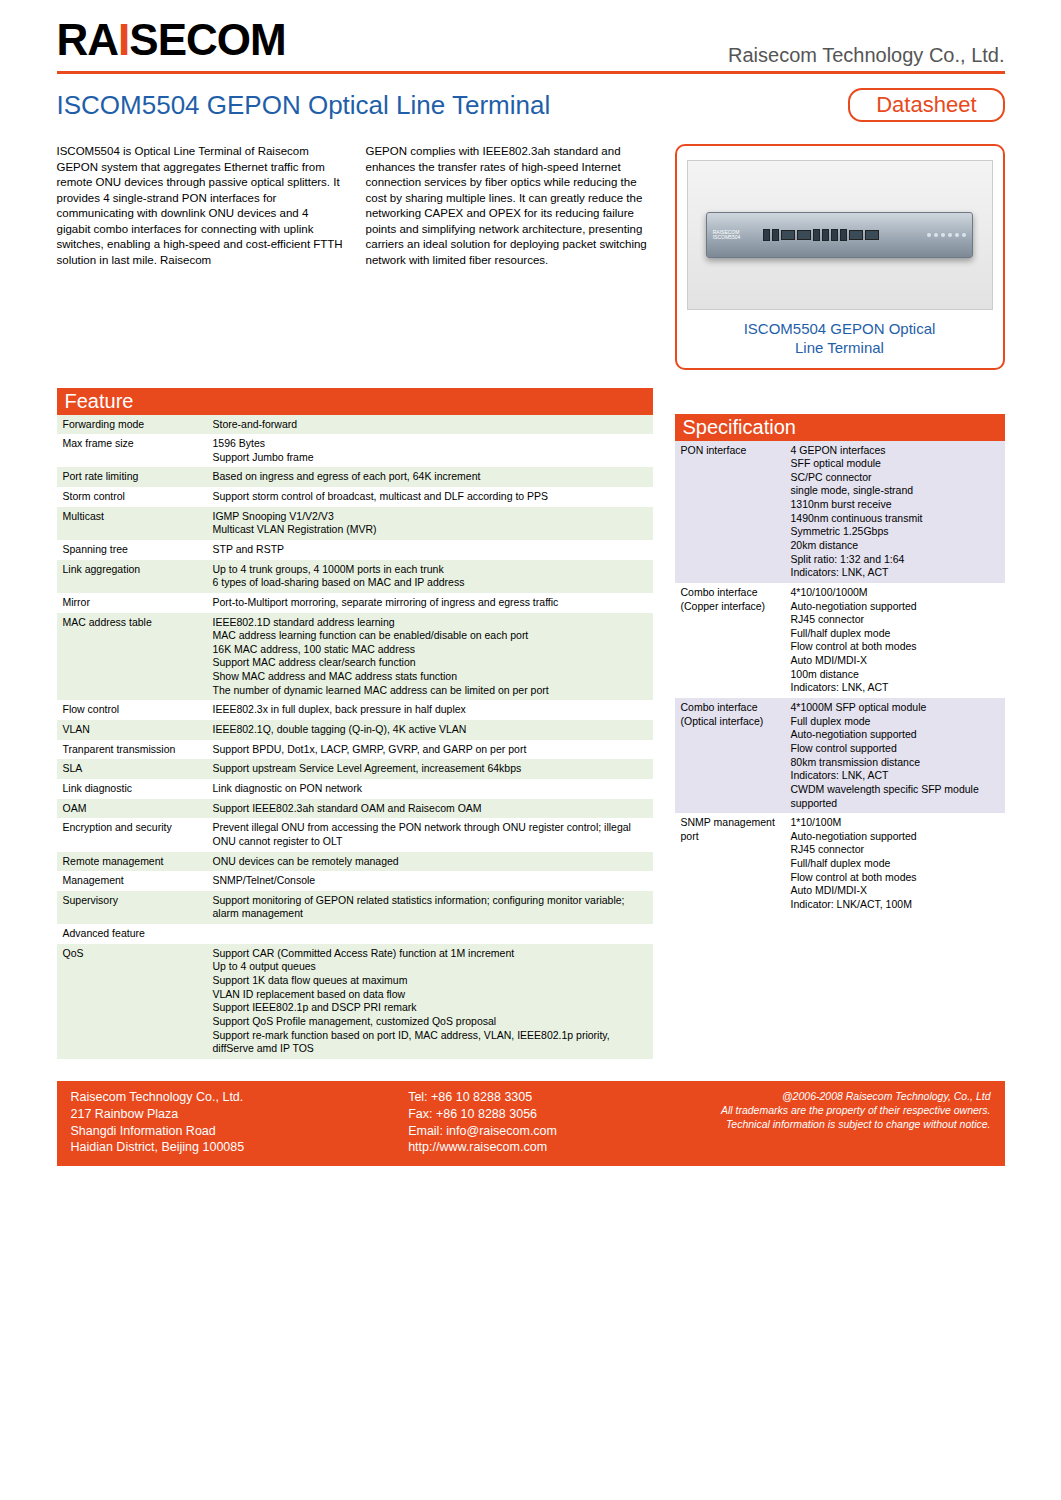RAISECOM
Raisecom Technology Co., Ltd.
ISCOM5504 GEPON Optical Line Terminal
Datasheet
ISCOM5504 is Optical Line Terminal of Raisecom GEPON system that aggregates Ethernet traffic from remote ONU devices through passive optical splitters. It provides 4 single-strand PON interfaces for communicating with downlink ONU devices and 4 gigabit combo interfaces for connecting with uplink switches, enabling a high-speed and cost-efficient FTTH solution in last mile. Raisecom
GEPON complies with IEEE802.3ah standard and enhances the transfer rates of high-speed Internet connection services by fiber optics while reducing the cost by sharing multiple lines. It can greatly reduce the networking CAPEX and OPEX for its reducing failure points and simplifying network architecture, presenting carriers an ideal solution for deploying packet switching network with limited fiber resources.
RAISECOM
ISCOM5504
ISCOM5504 GEPON Optical
Line Terminal
Feature
| Forwarding mode | Store-and-forward |
| Max frame size | 1596 Bytes Support Jumbo frame |
| Port rate limiting | Based on ingress and egress of each port, 64K increment |
| Storm control | Support storm control of broadcast, multicast and DLF according to PPS |
| Multicast | IGMP Snooping V1/V2/V3 Multicast VLAN Registration (MVR) |
| Spanning tree | STP and RSTP |
| Link aggregation | Up to 4 trunk groups, 4 1000M ports in each trunk 6 types of load-sharing based on MAC and IP address |
| Mirror | Port-to-Multiport morroring, separate mirroring of ingress and egress traffic |
| MAC address table | IEEE802.1D standard address learning MAC address learning function can be enabled/disable on each port 16K MAC address, 100 static MAC address Support MAC address clear/search function Show MAC address and MAC address stats function The number of dynamic learned MAC address can be limited on per port |
| Flow control | IEEE802.3x in full duplex, back pressure in half duplex |
| VLAN | IEEE802.1Q, double tagging (Q-in-Q), 4K active VLAN |
| Tranparent transmission | Support BPDU, Dot1x, LACP, GMRP, GVRP, and GARP on per port |
| SLA | Support upstream Service Level Agreement, increasement 64kbps |
| Link diagnostic | Link diagnostic on PON network |
| OAM | Support IEEE802.3ah standard OAM and Raisecom OAM |
| Encryption and security | Prevent illegal ONU from accessing the PON network through ONU register control; illegal ONU cannot register to OLT |
| Remote management | ONU devices can be remotely managed |
| Management | SNMP/Telnet/Console |
| Supervisory | Support monitoring of GEPON related statistics information; configuring monitor variable; alarm management |
| Advanced feature | |
| QoS | Support CAR (Committed Access Rate) function at 1M increment Up to 4 output queues Support 1K data flow queues at maximum VLAN ID replacement based on data flow Support IEEE802.1p and DSCP PRI remark Support QoS Profile management, customized QoS proposal Support re-mark function based on port ID, MAC address, VLAN, IEEE802.1p priority, diffServe amd IP TOS |
Specification
| PON interface | 4 GEPON interfaces SFF optical module SC/PC connector single mode, single-strand 1310nm burst receive 1490nm continuous transmit Symmetric 1.25Gbps 20km distance Split ratio: 1:32 and 1:64 Indicators: LNK, ACT |
| Combo interface (Copper interface) | 4*10/100/1000M Auto-negotiation supported RJ45 connector Full/half duplex mode Flow control at both modes Auto MDI/MDI-X 100m distance Indicators: LNK, ACT |
| Combo interface (Optical interface) | 4*1000M SFP optical module Full duplex mode Auto-negotiation supported Flow control supported 80km transmission distance Indicators: LNK, ACT CWDM wavelength specific SFP module supported |
| SNMP management port | 1*10/100M Auto-negotiation supported RJ45 connector Full/half duplex mode Flow control at both modes Auto MDI/MDI-X Indicator: LNK/ACT, 100M |
Raisecom Technology Co., Ltd.
217 Rainbow Plaza
Shangdi Information Road
Haidian District, Beijing 100085
Tel: +86 10 8288 3305
Fax: +86 10 8288 3056
Email: info@raisecom.com
http://www.raisecom.com
@2006-2008 Raisecom Technology, Co., Ltd
All trademarks are the property of their respective owners.
Technical information is subject to change without notice.